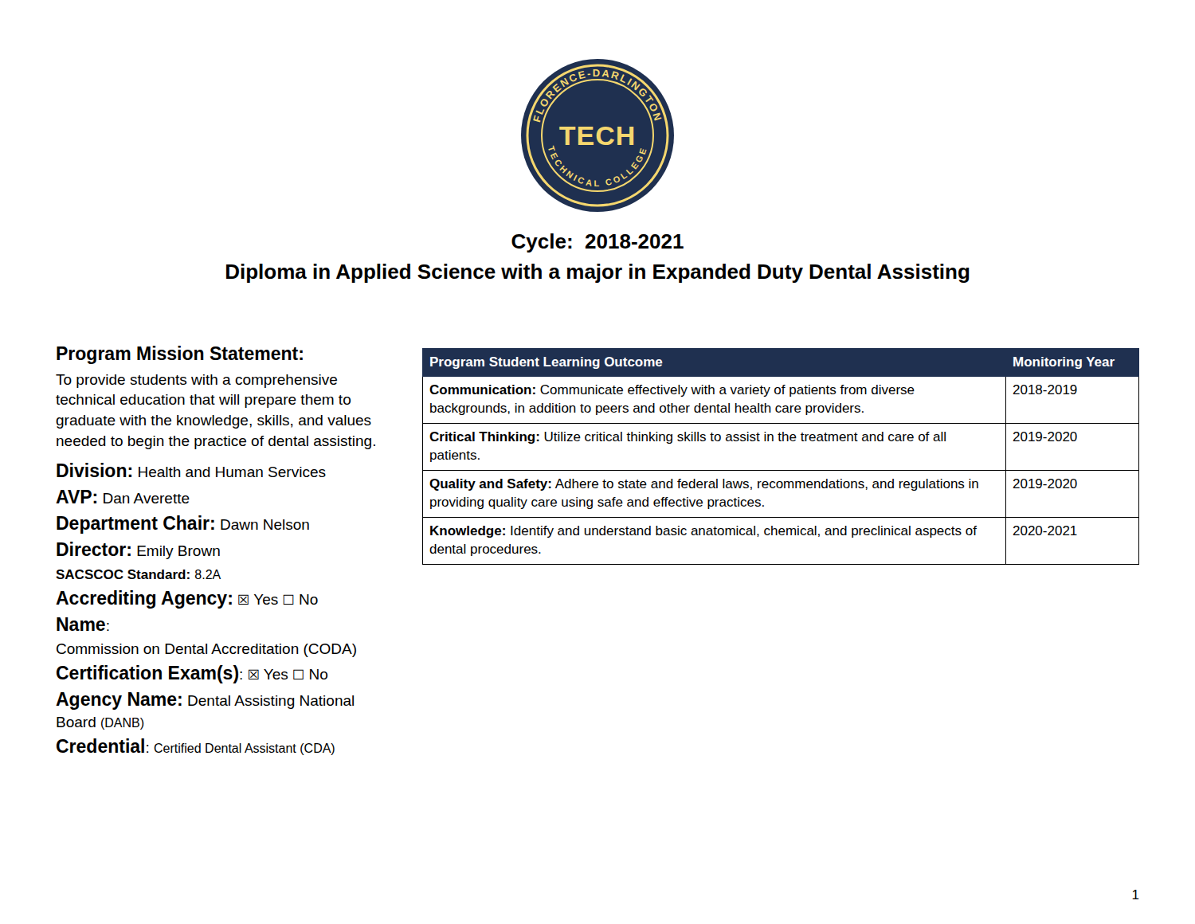FLORENCE-DARLINGTON TECHNICAL COLLEGE TECH
Cycle: 2018-2021
Diploma in Applied Science with a major in Expanded Duty Dental Assisting
Program Mission Statement:
To provide students with a comprehensive technical education that will prepare them to graduate with the knowledge, skills, and values needed to begin the practice of dental assisting.
Division: Health and Human Services
AVP: Dan Averette
Department Chair: Dawn Nelson
Director: Emily Brown
SACSCOC Standard: 8.2A
Accrediting Agency: ☒ Yes ☐ No
Name:
Commission on Dental Accreditation (CODA)
Certification Exam(s): ☒ Yes ☐ No
Agency Name: Dental Assisting National Board (DANB)
Credential: Certified Dental Assistant (CDA)
| Program Student Learning Outcome | Monitoring Year |
| --- | --- |
| Communication: Communicate effectively with a variety of patients from diverse backgrounds, in addition to peers and other dental health care providers. | 2018-2019 |
| Critical Thinking: Utilize critical thinking skills to assist in the treatment and care of all patients. | 2019-2020 |
| Quality and Safety: Adhere to state and federal laws, recommendations, and regulations in providing quality care using safe and effective practices. | 2019-2020 |
| Knowledge: Identify and understand basic anatomical, chemical, and preclinical aspects of dental procedures. | 2020-2021 |
1